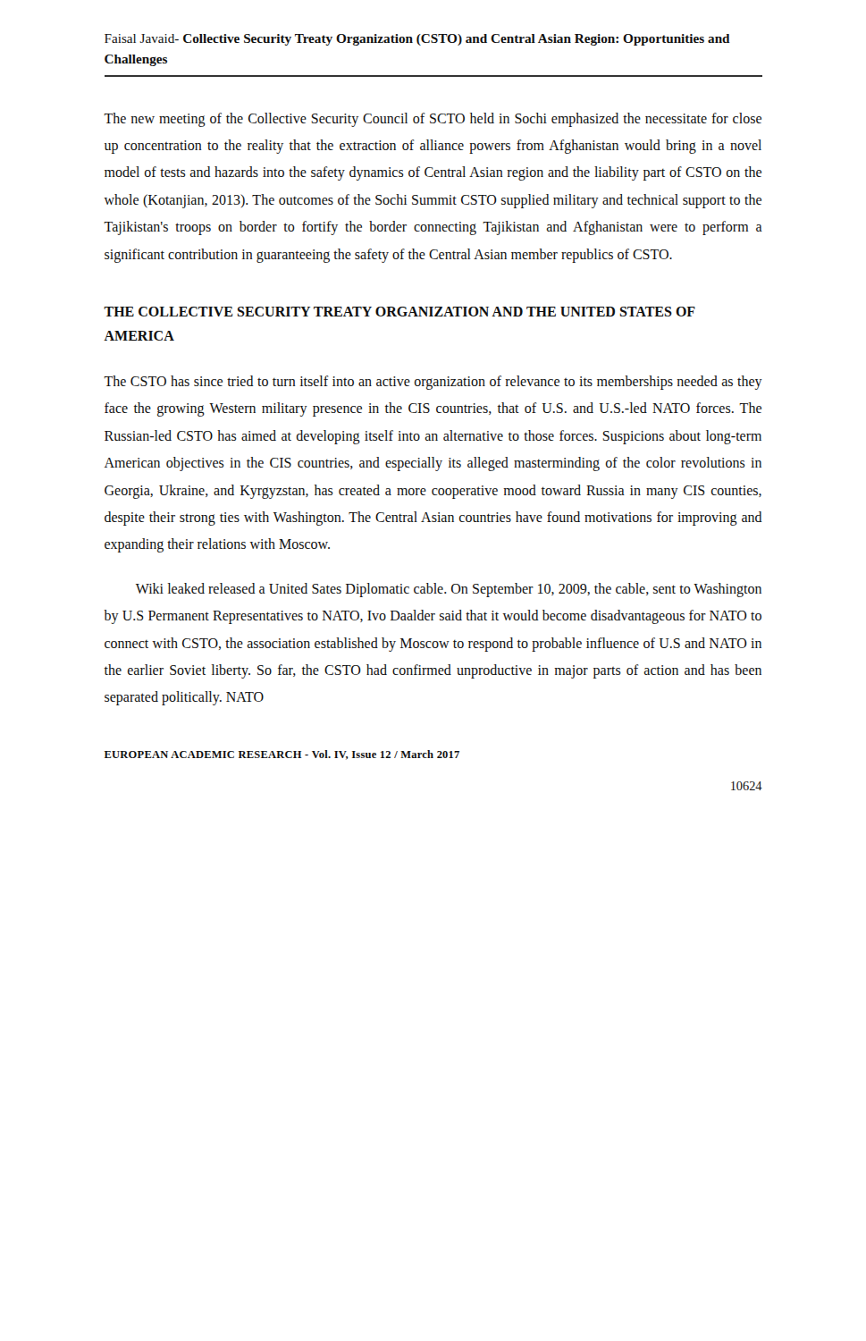Faisal Javaid- Collective Security Treaty Organization (CSTO) and Central Asian Region: Opportunities and Challenges
The new meeting of the Collective Security Council of SCTO held in Sochi emphasized the necessitate for close up concentration to the reality that the extraction of alliance powers from Afghanistan would bring in a novel model of tests and hazards into the safety dynamics of Central Asian region and the liability part of CSTO on the whole (Kotanjian, 2013). The outcomes of the Sochi Summit CSTO supplied military and technical support to the Tajikistan's troops on border to fortify the border connecting Tajikistan and Afghanistan were to perform a significant contribution in guaranteeing the safety of the Central Asian member republics of CSTO.
The Collective Security Treaty Organization and the United States of America
The CSTO has since tried to turn itself into an active organization of relevance to its memberships needed as they face the growing Western military presence in the CIS countries, that of U.S. and U.S.-led NATO forces. The Russian-led CSTO has aimed at developing itself into an alternative to those forces. Suspicions about long-term American objectives in the CIS countries, and especially its alleged masterminding of the color revolutions in Georgia, Ukraine, and Kyrgyzstan, has created a more cooperative mood toward Russia in many CIS counties, despite their strong ties with Washington. The Central Asian countries have found motivations for improving and expanding their relations with Moscow.
Wiki leaked released a United Sates Diplomatic cable. On September 10, 2009, the cable, sent to Washington by U.S Permanent Representatives to NATO, Ivo Daalder said that it would become disadvantageous for NATO to connect with CSTO, the association established by Moscow to respond to probable influence of U.S and NATO in the earlier Soviet liberty. So far, the CSTO had confirmed unproductive in major parts of action and has been separated politically. NATO
EUROPEAN ACADEMIC RESEARCH - Vol. IV, Issue 12 / March 2017 10624